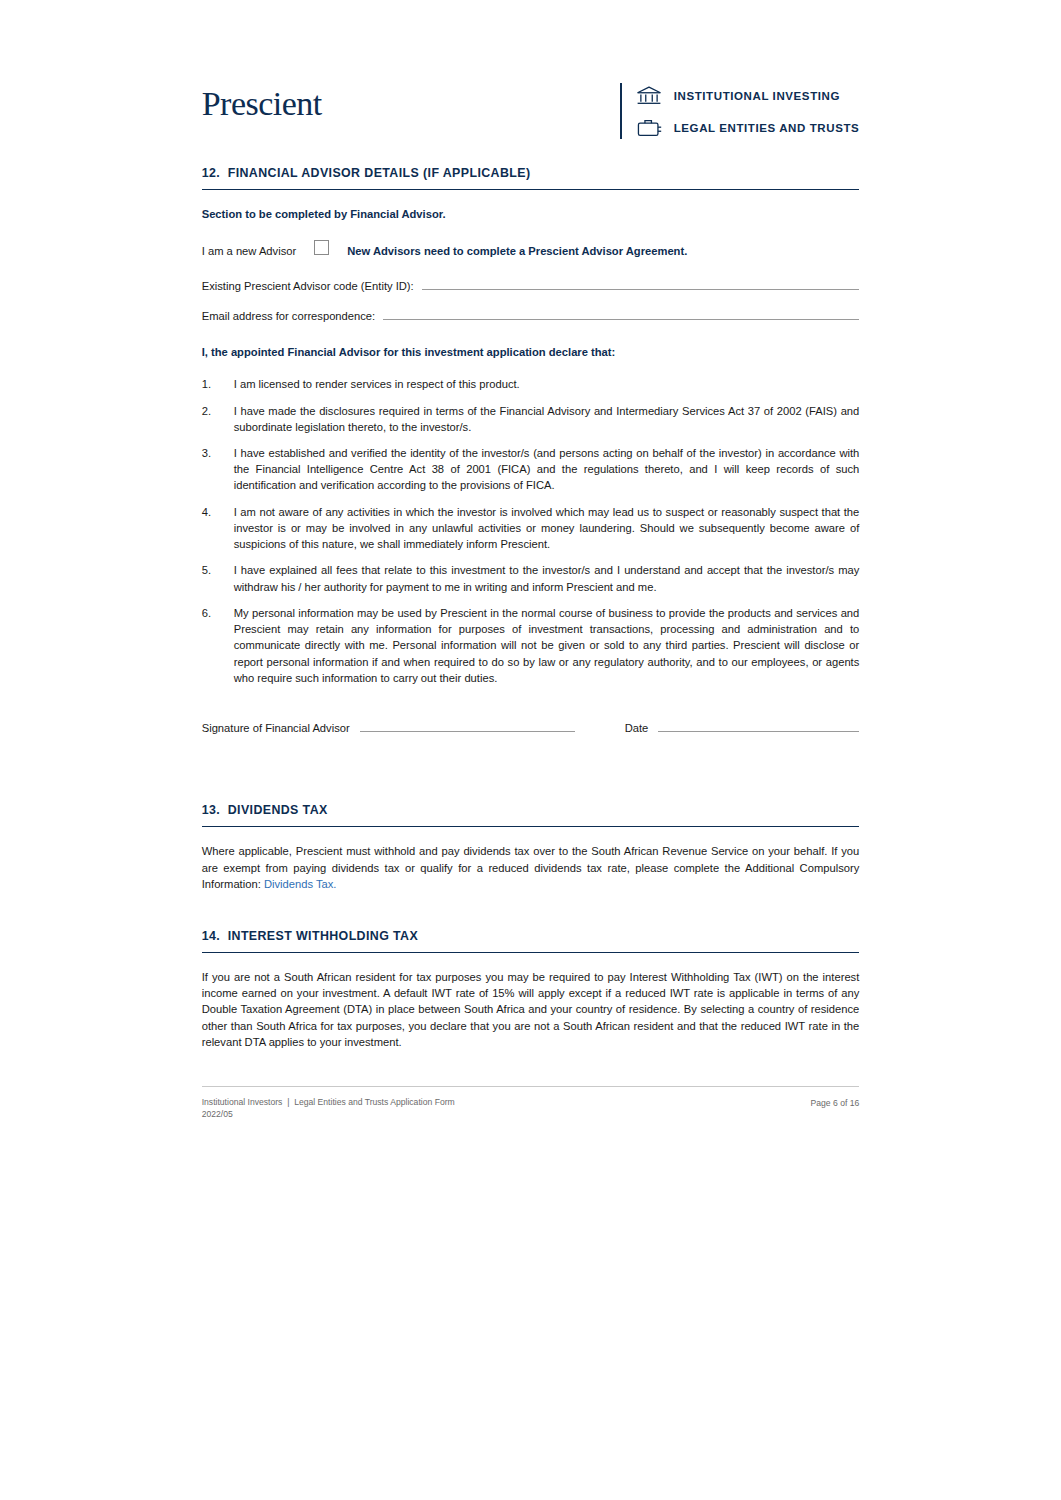Prescient
INSTITUTIONAL INVESTING
LEGAL ENTITIES AND TRUSTS
12. FINANCIAL ADVISOR DETAILS (IF APPLICABLE)
Section to be completed by Financial Advisor.
I am a new Advisor New Advisors need to complete a Prescient Advisor Agreement.
Existing Prescient Advisor code (Entity ID):
Email address for correspondence:
I, the appointed Financial Advisor for this investment application declare that:
I am licensed to render services in respect of this product.
I have made the disclosures required in terms of the Financial Advisory and Intermediary Services Act 37 of 2002 (FAIS) and subordinate legislation thereto, to the investor/s.
I have established and verified the identity of the investor/s (and persons acting on behalf of the investor) in accordance with the Financial Intelligence Centre Act 38 of 2001 (FICA) and the regulations thereto, and I will keep records of such identification and verification according to the provisions of FICA.
I am not aware of any activities in which the investor is involved which may lead us to suspect or reasonably suspect that the investor is or may be involved in any unlawful activities or money laundering. Should we subsequently become aware of suspicions of this nature, we shall immediately inform Prescient.
I have explained all fees that relate to this investment to the investor/s and I understand and accept that the investor/s may withdraw his / her authority for payment to me in writing and inform Prescient and me.
My personal information may be used by Prescient in the normal course of business to provide the products and services and Prescient may retain any information for purposes of investment transactions, processing and administration and to communicate directly with me. Personal information will not be given or sold to any third parties. Prescient will disclose or report personal information if and when required to do so by law or any regulatory authority, and to our employees, or agents who require such information to carry out their duties.
Signature of Financial Advisor Date
13. DIVIDENDS TAX
Where applicable, Prescient must withhold and pay dividends tax over to the South African Revenue Service on your behalf. If you are exempt from paying dividends tax or qualify for a reduced dividends tax rate, please complete the Additional Compulsory Information: Dividends Tax.
14. INTEREST WITHHOLDING TAX
If you are not a South African resident for tax purposes you may be required to pay Interest Withholding Tax (IWT) on the interest income earned on your investment. A default IWT rate of 15% will apply except if a reduced IWT rate is applicable in terms of any Double Taxation Agreement (DTA) in place between South Africa and your country of residence. By selecting a country of residence other than South Africa for tax purposes, you declare that you are not a South African resident and that the reduced IWT rate in the relevant DTA applies to your investment.
Institutional Investors | Legal Entities and Trusts Application Form
2022/05
Page 6 of 16